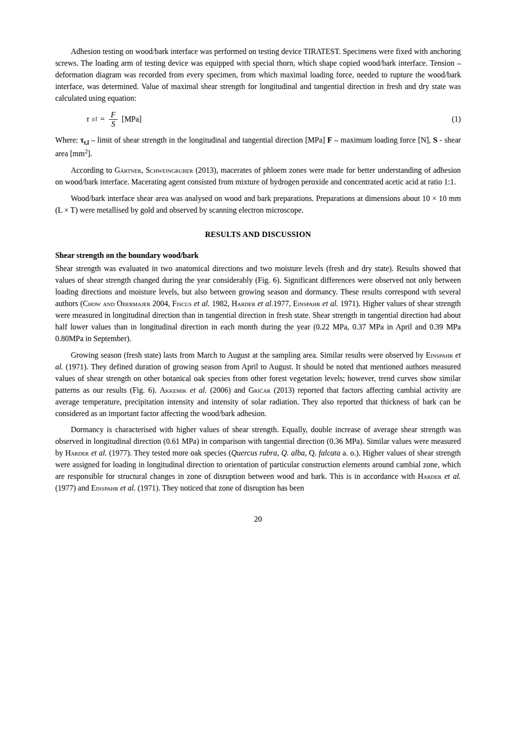Adhesion testing on wood/bark interface was performed on testing device TIRATEST. Specimens were fixed with anchoring screws. The loading arm of testing device was equipped with special thorn, which shape copied wood/bark interface. Tension – deformation diagram was recorded from every specimen, from which maximal loading force, needed to rupture the wood/bark interface, was determined. Value of maximal shear strength for longitudinal and tangential direction in fresh and dry state was calculated using equation:
τt/l = F S [MPa] (1)
Where: τt,l – limit of shear strength in the longitudinal and tangential direction [MPa] F – maximum loading force [N], S - shear area [mm2].
According to Gärtner, Schweingruber (2013), macerates of phloem zones were made for better understanding of adhesion on wood/bark interface. Macerating agent consisted from mixture of hydrogen peroxide and concentrated acetic acid at ratio 1:1.
Wood/bark interface shear area was analysed on wood and bark preparations. Preparations at dimensions about 10 × 10 mm (L × T) were metallised by gold and observed by scanning electron microscope.
RESULTS AND DISCUSSION
Shear strength on the boundary wood/bark
Shear strength was evaluated in two anatomical directions and two moisture levels (fresh and dry state). Results showed that values of shear strength changed during the year considerably (Fig. 6). Significant differences were observed not only between loading directions and moisture levels, but also between growing season and dormancy. These results correspond with several authors (Chow and Obermajer 2004, Fiscus et al. 1982, Harder et al. 1977, Einspahr et al. 1971). Higher values of shear strength were measured in longitudinal direction than in tangential direction in fresh state. Shear strength in tangential direction had about half lower values than in longitudinal direction in each month during the year (0.22 MPa, 0.37 MPa in April and 0.39 MPa 0.80MPa in September).
Growing season (fresh state) lasts from March to August at the sampling area. Similar results were observed by Einspahr et al. (1971). They defined duration of growing season from April to August. It should be noted that mentioned authors measured values of shear strength on other botanical oak species from other forest vegetation levels; however, trend curves show similar patterns as our results (Fig. 6). Akkemik et al. (2006) and Gričar (2013) reported that factors affecting cambial activity are average temperature, precipitation intensity and intensity of solar radiation. They also reported that thickness of bark can be considered as an important factor affecting the wood/bark adhesion.
Dormancy is characterised with higher values of shear strength. Equally, double increase of average shear strength was observed in longitudinal direction (0.61 MPa) in comparison with tangential direction (0.36 MPa). Similar values were measured by Harder et al. (1977). They tested more oak species (Quercus rubra, Q. alba, Q. falcata a. o.). Higher values of shear strength were assigned for loading in longitudinal direction to orientation of particular construction elements around cambial zone, which are responsible for structural changes in zone of disruption between wood and bark. This is in accordance with Harder et al. (1977) and Einspahr et al. (1971). They noticed that zone of disruption has been
20